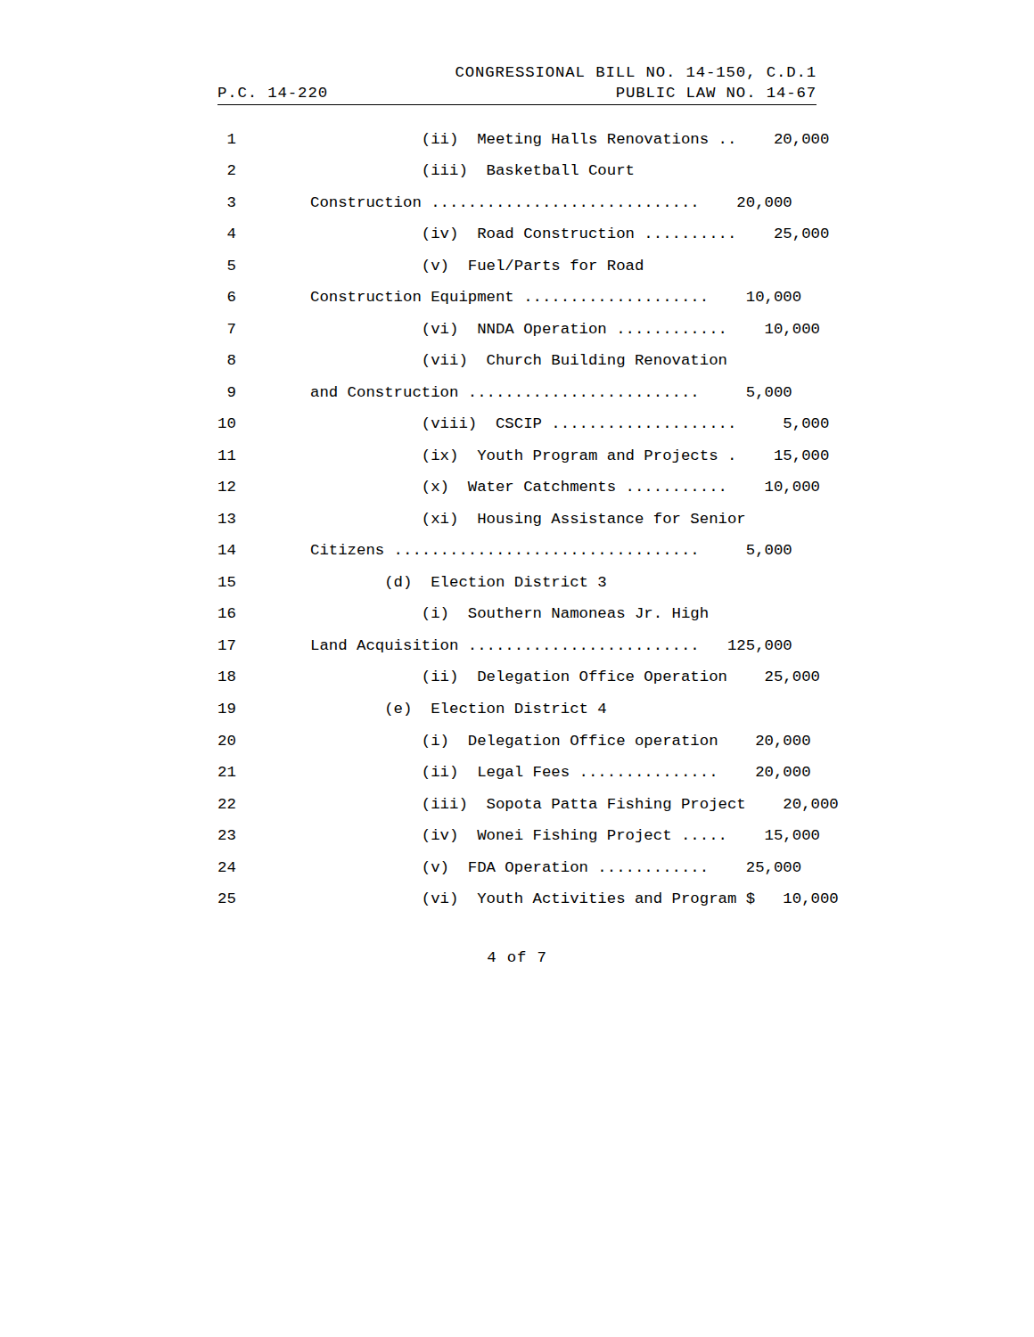CONGRESSIONAL BILL NO. 14-150, C.D.1
P.C. 14-220 PUBLIC LAW NO. 14-67
| 1 | (ii) Meeting Halls Renovations .. 20,000 |
| 2 | (iii) Basketball Court |
| 3 | Construction ............................. 20,000 |
| 4 | (iv) Road Construction .......... 25,000 |
| 5 | (v) Fuel/Parts for Road |
| 6 | Construction Equipment .................... 10,000 |
| 7 | (vi) NNDA Operation ............ 10,000 |
| 8 | (vii) Church Building Renovation |
| 9 | and Construction ......................... 5,000 |
| 10 | (viii) CSCIP .................... 5,000 |
| 11 | (ix) Youth Program and Projects . 15,000 |
| 12 | (x) Water Catchments ........... 10,000 |
| 13 | (xi) Housing Assistance for Senior |
| 14 | Citizens ................................. 5,000 |
| 15 | (d) Election District 3 |
| 16 | (i) Southern Namoneas Jr. High |
| 17 | Land Acquisition ......................... 125,000 |
| 18 | (ii) Delegation Office Operation 25,000 |
| 19 | (e) Election District 4 |
| 20 | (i) Delegation Office operation 20,000 |
| 21 | (ii) Legal Fees ............... 20,000 |
| 22 | (iii) Sopota Patta Fishing Project 20,000 |
| 23 | (iv) Wonei Fishing Project ..... 15,000 |
| 24 | (v) FDA Operation ............ 25,000 |
| 25 | (vi) Youth Activities and Program $ 10,000 |
4 of 7